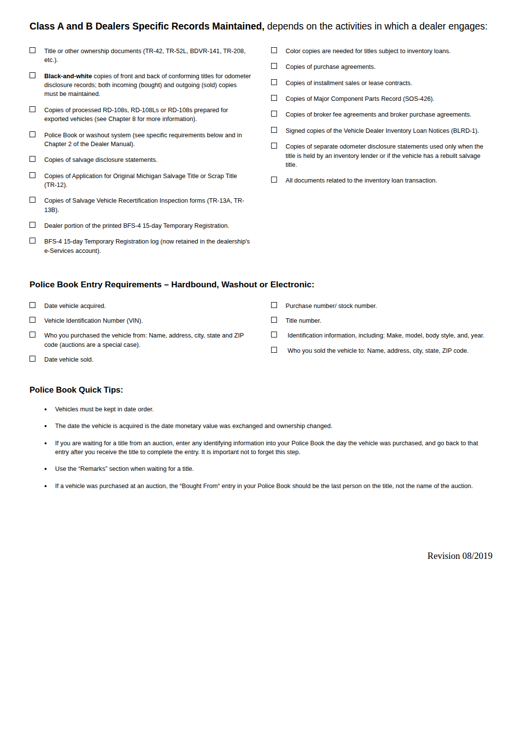Class A and B Dealers Specific Records Maintained, depends on the activities in which a dealer engages:
Title or other ownership documents (TR-42, TR-52L, BDVR-141, TR-208, etc.).
Black-and-white copies of front and back of conforming titles for odometer disclosure records; both incoming (bought) and outgoing (sold) copies must be maintained.
Copies of processed RD-108s, RD-108Ls or RD-108s prepared for exported vehicles (see Chapter 8 for more information).
Police Book or washout system (see specific requirements below and in Chapter 2 of the Dealer Manual).
Copies of salvage disclosure statements.
Copies of Application for Original Michigan Salvage Title or Scrap Title (TR-12).
Copies of Salvage Vehicle Recertification Inspection forms (TR-13A, TR-13B).
Dealer portion of the printed BFS-4 15-day Temporary Registration.
BFS-4 15-day Temporary Registration log (now retained in the dealership's e-Services account).
Color copies are needed for titles subject to inventory loans.
Copies of purchase agreements.
Copies of installment sales or lease contracts.
Copies of Major Component Parts Record (SOS-426).
Copies of broker fee agreements and broker purchase agreements.
Signed copies of the Vehicle Dealer Inventory Loan Notices (BLRD-1).
Copies of separate odometer disclosure statements used only when the title is held by an inventory lender or if the vehicle has a rebuilt salvage title.
All documents related to the inventory loan transaction.
Police Book Entry Requirements – Hardbound, Washout or Electronic:
Date vehicle acquired.
Vehicle Identification Number (VIN).
Who you purchased the vehicle from: Name, address, city, state and ZIP code (auctions are a special case).
Date vehicle sold.
Purchase number/ stock number.
Title number.
Identification information, including: Make, model, body style, and, year.
Who you sold the vehicle to: Name, address, city, state, ZIP code.
Police Book Quick Tips:
Vehicles must be kept in date order.
The date the vehicle is acquired is the date monetary value was exchanged and ownership changed.
If you are waiting for a title from an auction, enter any identifying information into your Police Book the day the vehicle was purchased, and go back to that entry after you receive the title to complete the entry. It is important not to forget this step.
Use the “Remarks” section when waiting for a title.
If a vehicle was purchased at an auction, the “Bought From“ entry in your Police Book should be the last person on the title, not the name of the auction.
Revision 08/2019